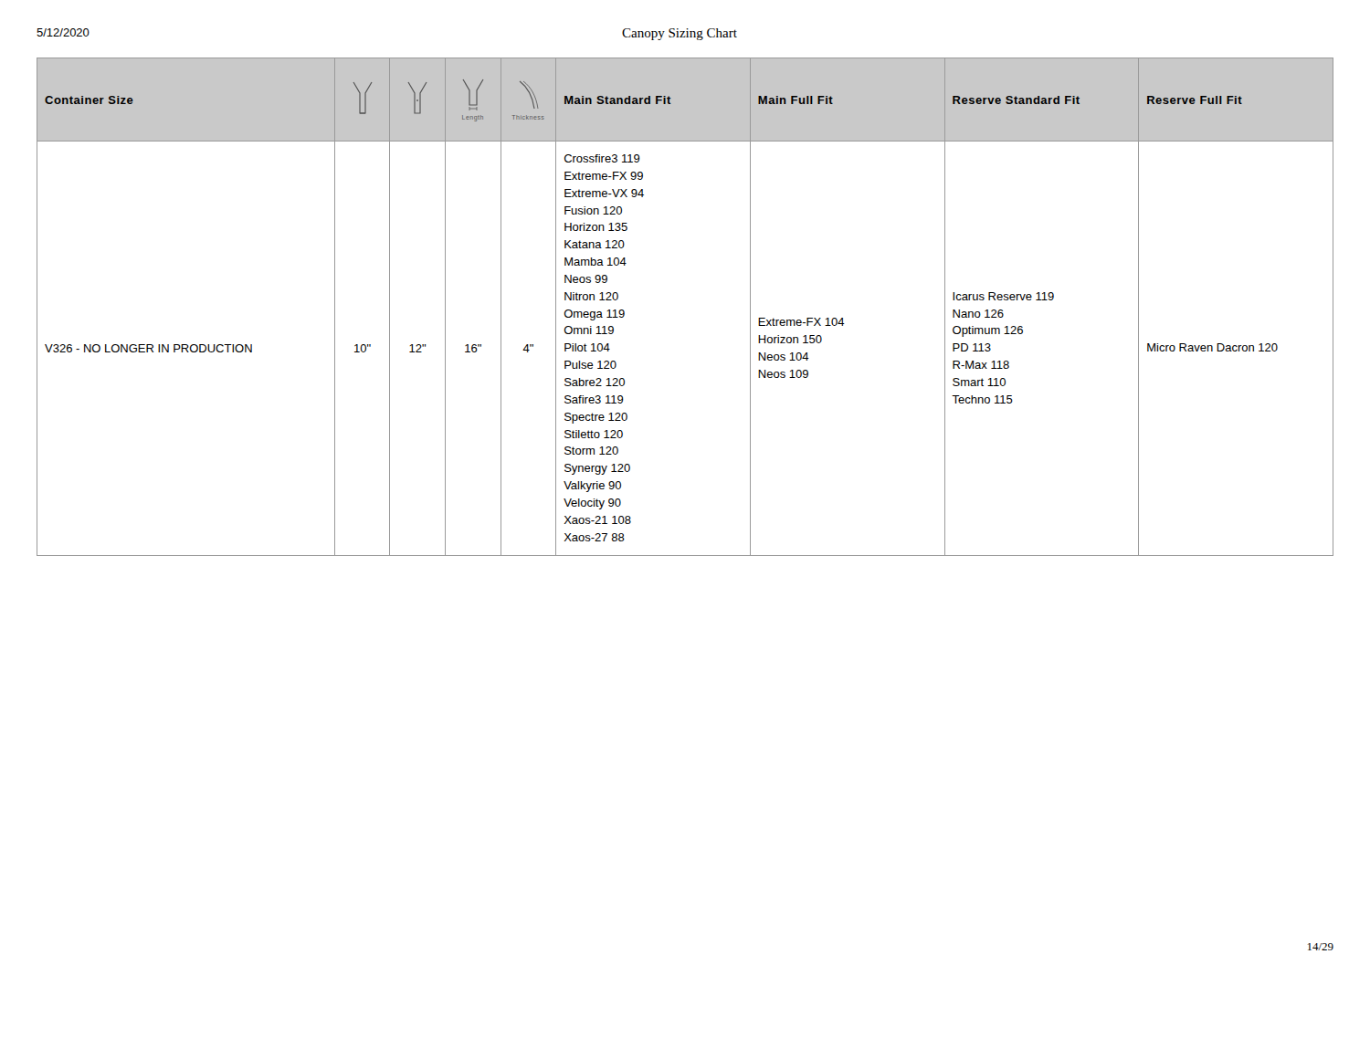5/12/2020
Canopy Sizing Chart
| Container Size | | | Length | Thickness | Main Standard Fit | Main Full Fit | Reserve Standard Fit | Reserve Full Fit |
| --- | --- | --- | --- | --- | --- | --- | --- | --- |
| V326 - NO LONGER IN PRODUCTION | 10" | 12" | 16" | 4" | Crossfire3 119 Extreme-FX 99 Extreme-VX 94 Fusion 120 Horizon 135 Katana 120 Mamba 104 Neos 99 Nitron 120 Omega 119 Omni 119 Pilot 104 Pulse 120 Sabre2 120 Safire3 119 Spectre 120 Stiletto 120 Storm 120 Synergy 120 Valkyrie 90 Velocity 90 Xaos-21 108 Xaos-27 88 | Extreme-FX 104 Horizon 150 Neos 104 Neos 109 | Icarus Reserve 119 Nano 126 Optimum 126 PD 113 R-Max 118 Smart 110 Techno 115 | Micro Raven Dacron 120 |
14/29